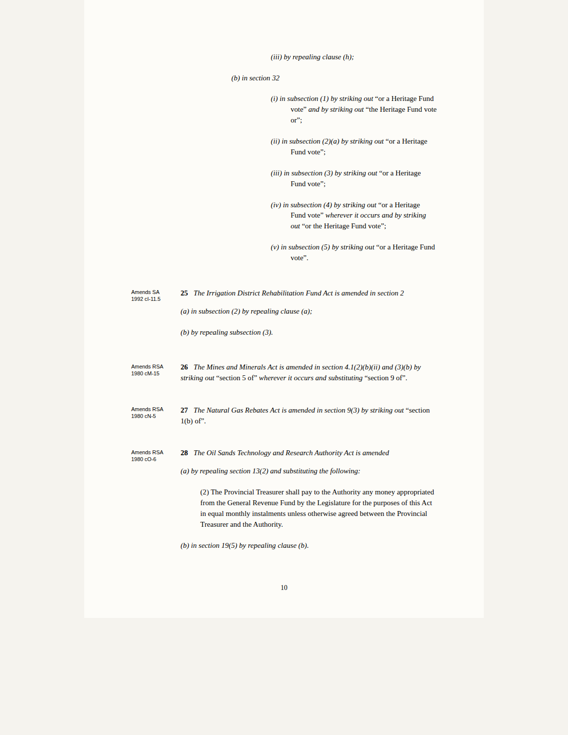(iii) by repealing clause (h);
(b) in section 32
(i) in subsection (1) by striking out “or a Heritage Fund vote” and by striking out “the Heritage Fund vote or”;
(ii) in subsection (2)(a) by striking out “or a Heritage Fund vote”;
(iii) in subsection (3) by striking out “or a Heritage Fund vote”;
(iv) in subsection (4) by striking out “or a Heritage Fund vote” wherever it occurs and by striking out “or the Heritage Fund vote”;
(v) in subsection (5) by striking out “or a Heritage Fund vote”.
Amends SA
1992 cI-11.5
25 The Irrigation District Rehabilitation Fund Act is amended in section 2
(a) in subsection (2) by repealing clause (a);
(b) by repealing subsection (3).
Amends RSA
1980 cM-15
26 The Mines and Minerals Act is amended in section 4.1(2)(b)(ii) and (3)(b) by striking out “section 5 of” wherever it occurs and substituting “section 9 of”.
Amends RSA
1980 cN-5
27 The Natural Gas Rebates Act is amended in section 9(3) by striking out “section 1(b) of”.
Amends RSA
1980 cO-6
28 The Oil Sands Technology and Research Authority Act is amended
(a) by repealing section 13(2) and substituting the following:
(2) The Provincial Treasurer shall pay to the Authority any money appropriated from the General Revenue Fund by the Legislature for the purposes of this Act in equal monthly instalments unless otherwise agreed between the Provincial Treasurer and the Authority.
(b) in section 19(5) by repealing clause (b).
10